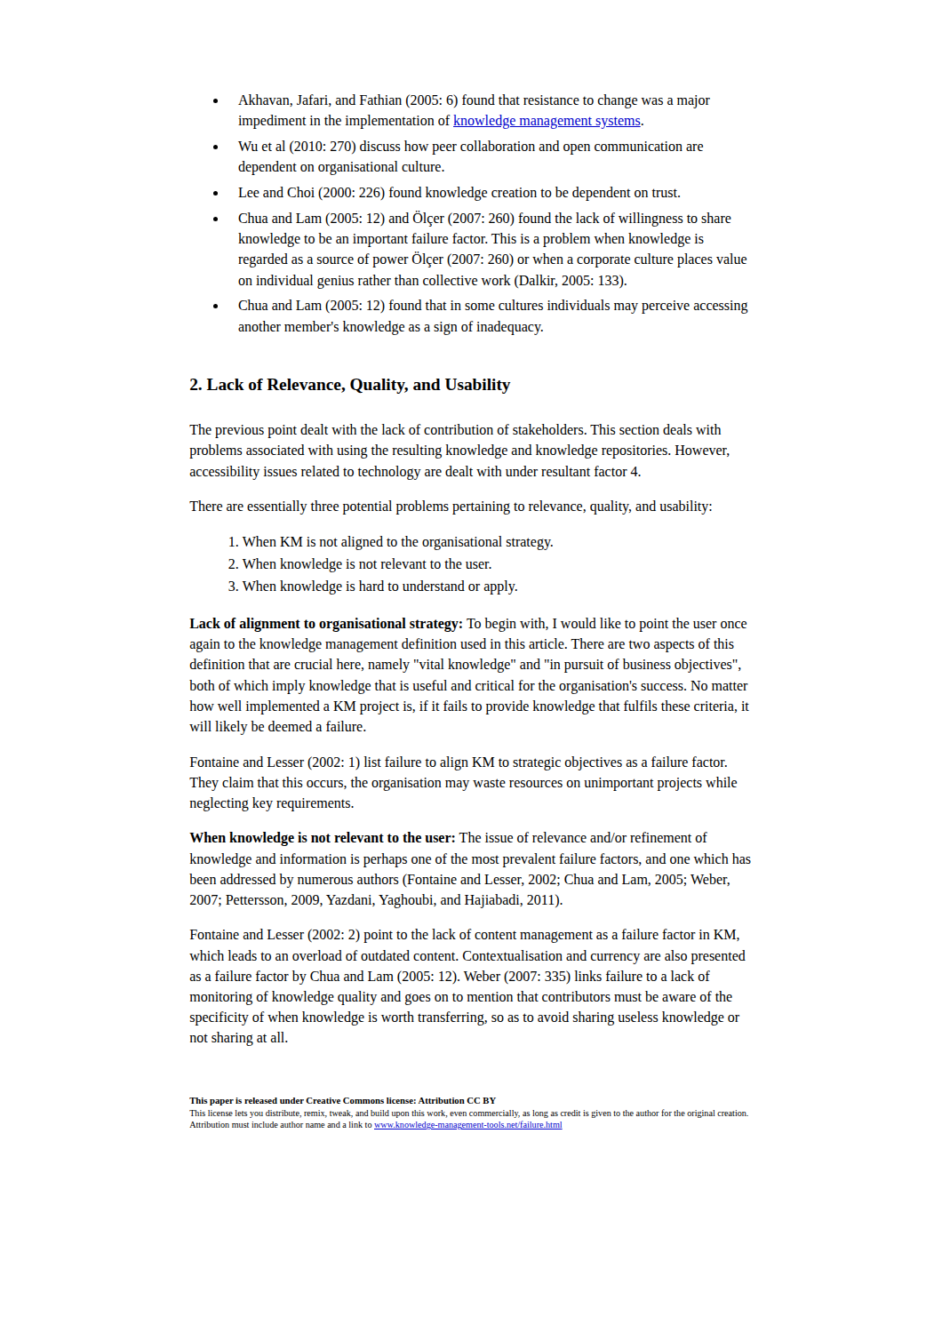Akhavan, Jafari, and Fathian (2005: 6) found that resistance to change was a major impediment in the implementation of knowledge management systems.
Wu et al (2010: 270) discuss how peer collaboration and open communication are dependent on organisational culture.
Lee and Choi (2000: 226) found knowledge creation to be dependent on trust.
Chua and Lam (2005: 12) and Ölçer (2007: 260) found the lack of willingness to share knowledge to be an important failure factor. This is a problem when knowledge is regarded as a source of power Ölçer (2007: 260) or when a corporate culture places value on individual genius rather than collective work (Dalkir, 2005: 133).
Chua and Lam (2005: 12) found that in some cultures individuals may perceive accessing another member's knowledge as a sign of inadequacy.
2. Lack of Relevance, Quality, and Usability
The previous point dealt with the lack of contribution of stakeholders. This section deals with problems associated with using the resulting knowledge and knowledge repositories. However, accessibility issues related to technology are dealt with under resultant factor 4.
There are essentially three potential problems pertaining to relevance, quality, and usability:
When KM is not aligned to the organisational strategy.
When knowledge is not relevant to the user.
When knowledge is hard to understand or apply.
Lack of alignment to organisational strategy: To begin with, I would like to point the user once again to the knowledge management definition used in this article. There are two aspects of this definition that are crucial here, namely "vital knowledge" and "in pursuit of business objectives", both of which imply knowledge that is useful and critical for the organisation's success. No matter how well implemented a KM project is, if it fails to provide knowledge that fulfils these criteria, it will likely be deemed a failure.
Fontaine and Lesser (2002: 1) list failure to align KM to strategic objectives as a failure factor. They claim that this occurs, the organisation may waste resources on unimportant projects while neglecting key requirements.
When knowledge is not relevant to the user: The issue of relevance and/or refinement of knowledge and information is perhaps one of the most prevalent failure factors, and one which has been addressed by numerous authors (Fontaine and Lesser, 2002; Chua and Lam, 2005; Weber, 2007; Pettersson, 2009, Yazdani, Yaghoubi, and Hajiabadi, 2011).
Fontaine and Lesser (2002: 2) point to the lack of content management as a failure factor in KM, which leads to an overload of outdated content. Contextualisation and currency are also presented as a failure factor by Chua and Lam (2005: 12). Weber (2007: 335) links failure to a lack of monitoring of knowledge quality and goes on to mention that contributors must be aware of the specificity of when knowledge is worth transferring, so as to avoid sharing useless knowledge or not sharing at all.
This paper is released under Creative Commons license: Attribution CC BY
This license lets you distribute, remix, tweak, and build upon this work, even commercially, as long as credit is given to the author for the original creation.
Attribution must include author name and a link to www.knowledge-management-tools.net/failure.html